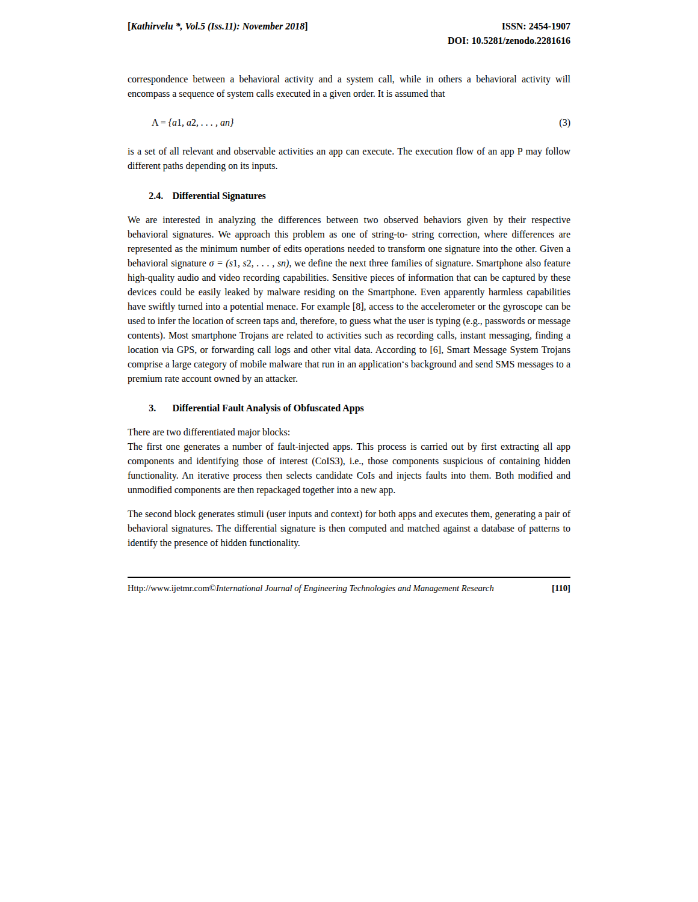[Kathirvelu *, Vol.5 (Iss.11): November 2018]
ISSN: 2454-1907
DOI: 10.5281/zenodo.2281616
correspondence between a behavioral activity and a system call, while in others a behavioral activity will encompass a sequence of system calls executed in a given order. It is assumed that
A = {a1, a2, . . . , an} (3)
is a set of all relevant and observable activities an app can execute. The execution flow of an app P may follow different paths depending on its inputs.
2.4. Differential Signatures
We are interested in analyzing the differences between two observed behaviors given by their respective behavioral signatures. We approach this problem as one of string-to- string correction, where differences are represented as the minimum number of edits operations needed to transform one signature into the other. Given a behavioral signature σ = (s1, s2, . . . , sn), we define the next three families of signature. Smartphone also feature high-quality audio and video recording capabilities. Sensitive pieces of information that can be captured by these devices could be easily leaked by malware residing on the Smartphone. Even apparently harmless capabilities have swiftly turned into a potential menace. For example [8], access to the accelerometer or the gyroscope can be used to infer the location of screen taps and, therefore, to guess what the user is typing (e.g., passwords or message contents). Most smartphone Trojans are related to activities such as recording calls, instant messaging, finding a location via GPS, or forwarding call logs and other vital data. According to [6], Smart Message System Trojans comprise a large category of mobile malware that run in an application‘s background and send SMS messages to a premium rate account owned by an attacker.
3. Differential Fault Analysis of Obfuscated Apps
There are two differentiated major blocks:
The first one generates a number of fault-injected apps. This process is carried out by first extracting all app components and identifying those of interest (CoIS3), i.e., those components suspicious of containing hidden functionality. An iterative process then selects candidate CoIs and injects faults into them. Both modified and unmodified components are then repackaged together into a new app.
The second block generates stimuli (user inputs and context) for both apps and executes them, generating a pair of behavioral signatures. The differential signature is then computed and matched against a database of patterns to identify the presence of hidden functionality.
Http://www.ijetmr.com©International Journal of Engineering Technologies and Management Research
[110]